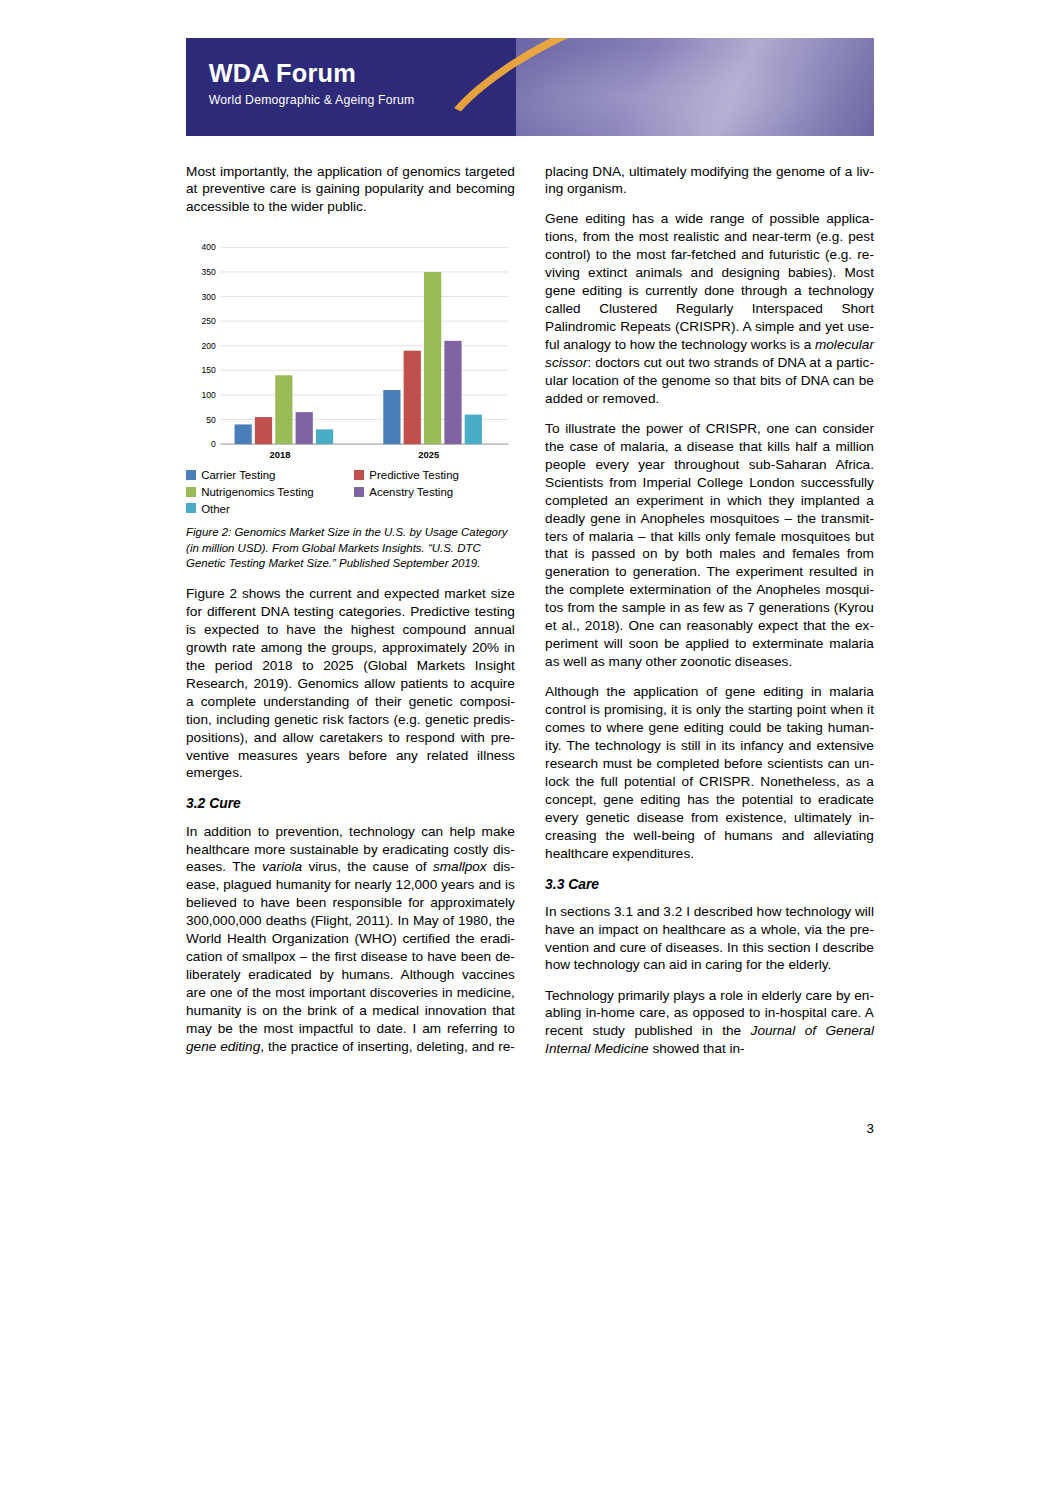WDA Forum
World Demographic & Ageing Forum
Most importantly, the application of genomics targeted at preventive care is gaining popularity and becoming accessible to the wider public.
400 350 300 250 200 150 100 50 0 2018 2025
Carrier Testing
Predictive Testing
Nutrigenomics Testing
Acenstry Testing
Other
Figure 2: Genomics Market Size in the U.S. by Usage Category (in million USD). From Global Markets Insights. “U.S. DTC Genetic Testing Market Size.” Published September 2019.
Figure 2 shows the current and expected market size for different DNA testing categories. Predictive testing is expected to have the highest compound annual growth rate among the groups, approximately 20% in the period 2018 to 2025 (Global Markets Insight Research, 2019). Genomics allow patients to acquire a complete understanding of their genetic composition, including genetic risk factors (e.g. genetic predispositions), and allow caretakers to respond with preventive measures years before any related illness emerges.
3.2 Cure
In addition to prevention, technology can help make healthcare more sustainable by eradicating costly diseases. The variola virus, the cause of smallpox disease, plagued humanity for nearly 12,000 years and is believed to have been responsible for approximately 300,000,000 deaths (Flight, 2011). In May of 1980, the World Health Organization (WHO) certified the eradication of smallpox – the first disease to have been deliberately eradicated by humans. Although vaccines are one of the most important discoveries in medicine, humanity is on the brink of a medical innovation that may be the most impactful to date. I am referring to gene editing, the practice of inserting, deleting, and replacing DNA, ultimately modifying the genome of a living organism.
Gene editing has a wide range of possible applications, from the most realistic and near-term (e.g. pest control) to the most far-fetched and futuristic (e.g. reviving extinct animals and designing babies). Most gene editing is currently done through a technology called Clustered Regularly Interspaced Short Palindromic Repeats (CRISPR). A simple and yet useful analogy to how the technology works is a molecular scissor: doctors cut out two strands of DNA at a particular location of the genome so that bits of DNA can be added or removed.
To illustrate the power of CRISPR, one can consider the case of malaria, a disease that kills half a million people every year throughout sub-Saharan Africa. Scientists from Imperial College London successfully completed an experiment in which they implanted a deadly gene in Anopheles mosquitoes – the transmitters of malaria – that kills only female mosquitoes but that is passed on by both males and females from generation to generation. The experiment resulted in the complete extermination of the Anopheles mosquitos from the sample in as few as 7 generations (Kyrou et al., 2018). One can reasonably expect that the experiment will soon be applied to exterminate malaria as well as many other zoonotic diseases.
Although the application of gene editing in malaria control is promising, it is only the starting point when it comes to where gene editing could be taking humanity. The technology is still in its infancy and extensive research must be completed before scientists can unlock the full potential of CRISPR. Nonetheless, as a concept, gene editing has the potential to eradicate every genetic disease from existence, ultimately increasing the well-being of humans and alleviating healthcare expenditures.
3.3 Care
In sections 3.1 and 3.2 I described how technology will have an impact on healthcare as a whole, via the prevention and cure of diseases. In this section I describe how technology can aid in caring for the elderly.
Technology primarily plays a role in elderly care by enabling in-home care, as opposed to in-hospital care. A recent study published in the Journal of General Internal Medicine showed that in-
3